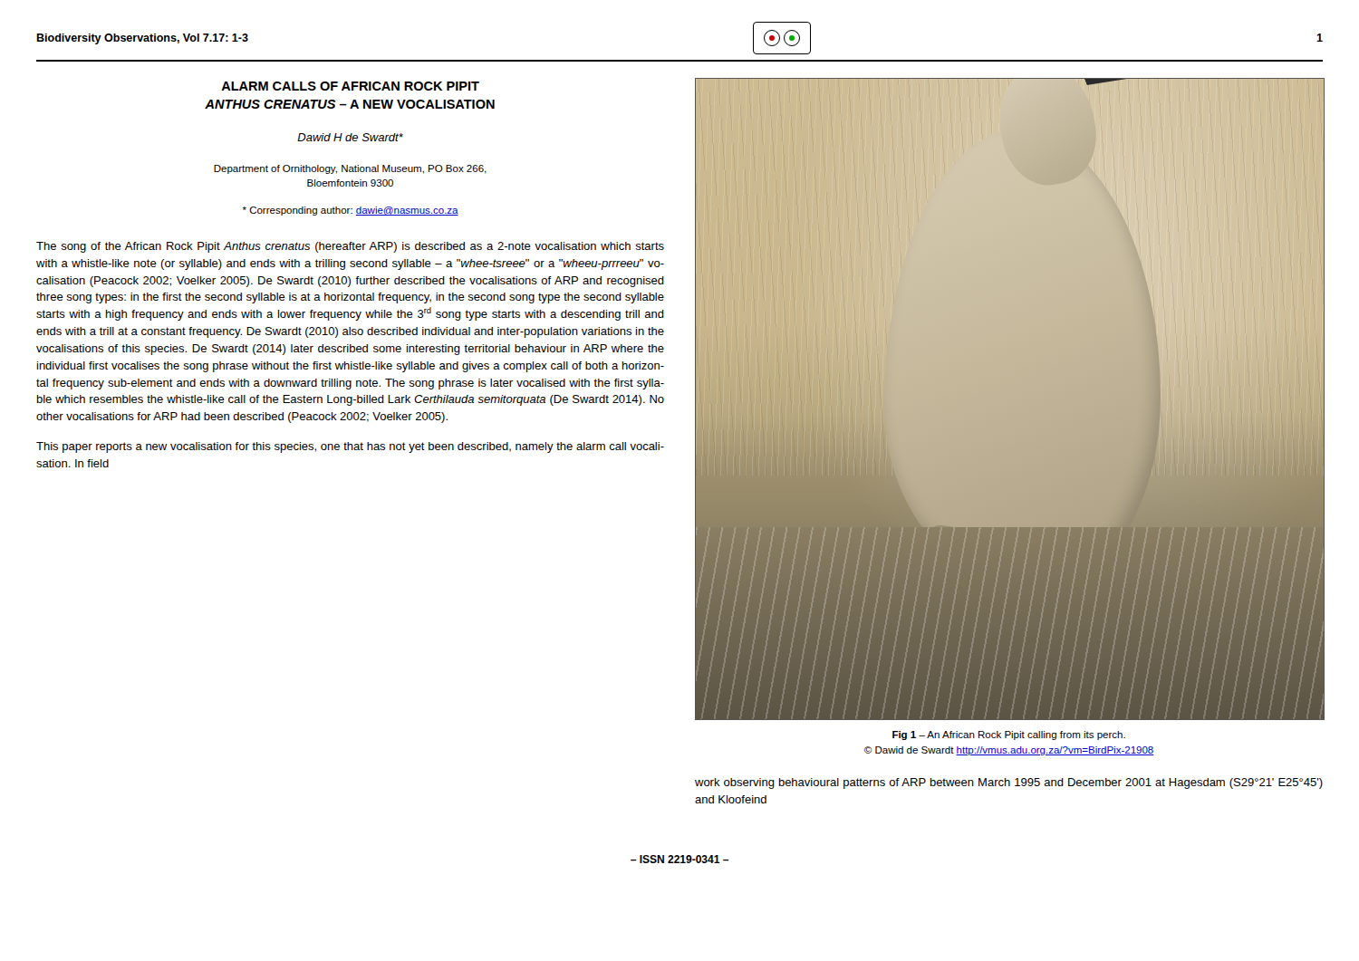Biodiversity Observations, Vol 7.17: 1-3
1
Alarm calls of African Rock Pipit
Anthus crenatus – a new vocalisation
Dawid H de Swardt*
Department of Ornithology, National Museum, PO Box 266,
Bloemfontein 9300
* Corresponding author: dawie@nasmus.co.za
The song of the African Rock Pipit Anthus crenatus (hereafter ARP) is described as a 2-note vocalisation which starts with a whistle-like note (or syllable) and ends with a trilling second syllable – a "whee-tsreee" or a "wheeu-prrreeu" vocalisation (Peacock 2002; Voelker 2005). De Swardt (2010) further described the vocalisations of ARP and recognised three song types: in the first the second syllable is at a horizontal frequency, in the second song type the second syllable starts with a high frequency and ends with a lower frequency while the 3rd song type starts with a descending trill and ends with a trill at a constant frequency. De Swardt (2010) also described individual and inter-population variations in the vocalisations of this species. De Swardt (2014) later described some interesting territorial behaviour in ARP where the individual first vocalises the song phrase without the first whistle-like syllable and gives a complex call of both a horizontal frequency sub-element and ends with a downward trilling note. The song phrase is later vocalised with the first syllable which resembles the whistle-like call of the Eastern Long-billed Lark Certhilauda semitorquata (De Swardt 2014). No other vocalisations for ARP had been described (Peacock 2002; Voelker 2005).
This paper reports a new vocalisation for this species, one that has not yet been described, namely the alarm call vocalisation. In field
Fig 1 – An African Rock Pipit calling from its perch.
© Dawid de Swardt http://vmus.adu.org.za/?vm=BirdPix-21908
work observing behavioural patterns of ARP between March 1995 and December 2001 at Hagesdam (S29°21' E25°45') and Kloofeind
– ISSN 2219-0341 –